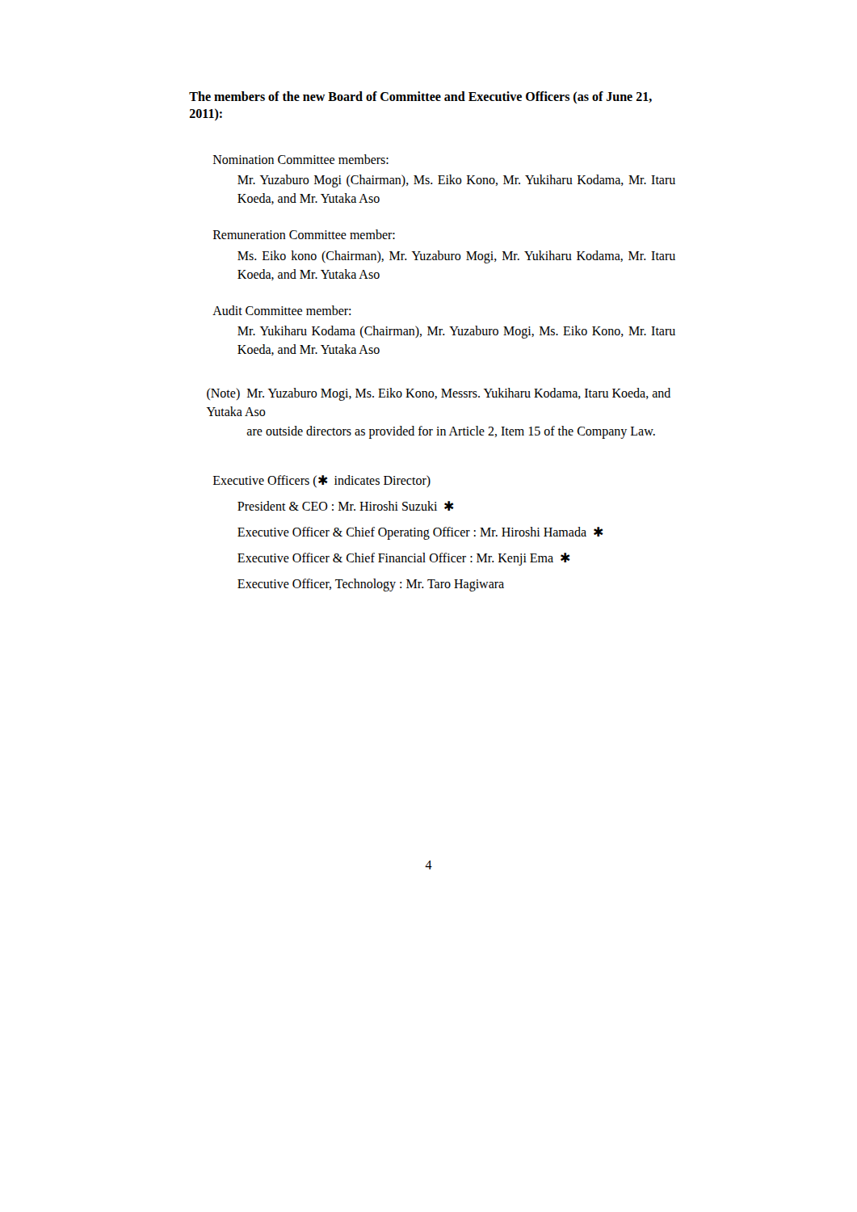The members of the new Board of Committee and Executive Officers (as of June 21, 2011):
Nomination Committee members:
Mr. Yuzaburo Mogi (Chairman), Ms. Eiko Kono, Mr. Yukiharu Kodama, Mr. Itaru Koeda, and Mr. Yutaka Aso
Remuneration Committee member:
Ms. Eiko kono (Chairman), Mr. Yuzaburo Mogi, Mr. Yukiharu Kodama, Mr. Itaru Koeda, and Mr. Yutaka Aso
Audit Committee member:
Mr. Yukiharu Kodama (Chairman), Mr. Yuzaburo Mogi, Ms. Eiko Kono, Mr. Itaru Koeda, and Mr. Yutaka Aso
(Note) Mr. Yuzaburo Mogi, Ms. Eiko Kono, Messrs. Yukiharu Kodama, Itaru Koeda, and Yutaka Aso are outside directors as provided for in Article 2, Item 15 of the Company Law.
Executive Officers (✱ indicates Director)
President & CEO : Mr. Hiroshi Suzuki ✱
Executive Officer & Chief Operating Officer : Mr. Hiroshi Hamada ✱
Executive Officer & Chief Financial Officer : Mr. Kenji Ema ✱
Executive Officer, Technology : Mr. Taro Hagiwara
4